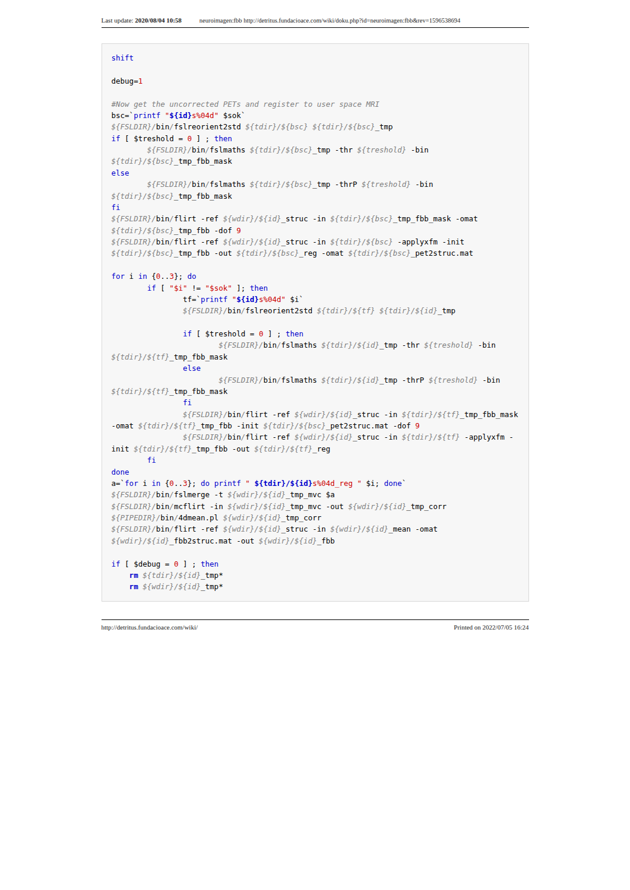Last update: 2020/08/04 10:58
neuroimagen:fbb http://detritus.fundacioace.com/wiki/doku.php?id=neuroimagen:fbb&rev=1596538694
shift

debug=1

#Now get the uncorrected PETs and register to user space MRI
bsc=`printf "${id}s%04d" $sok`
${FSLDIR}/bin/fslreorient2std ${tdir}/${bsc} ${tdir}/${bsc}_tmp
if [ $treshold = 0 ] ; then
        ${FSLDIR}/bin/fslmaths ${tdir}/${bsc}_tmp -thr ${treshold} -bin ${tdir}/${bsc}_tmp_fbb_mask
else
        ${FSLDIR}/bin/fslmaths ${tdir}/${bsc}_tmp -thrP ${treshold} -bin ${tdir}/${bsc}_tmp_fbb_mask
fi
${FSLDIR}/bin/flirt -ref ${wdir}/${id}_struc -in ${tdir}/${bsc}_tmp_fbb_mask -omat ${tdir}/${bsc}_tmp_fbb -dof 9
${FSLDIR}/bin/flirt -ref ${wdir}/${id}_struc -in ${tdir}/${bsc} -applyxfm -init ${tdir}/${bsc}_tmp_fbb -out ${tdir}/${bsc}_reg -omat ${tdir}/${bsc}_pet2struc.mat

for i in {0..3}; do
        if [ "$i" != "$sok" ]; then
                tf=`printf "${id}s%04d" $i`
                ${FSLDIR}/bin/fslreorient2std ${tdir}/${tf} ${tdir}/${id}_tmp

                if [ $treshold = 0 ] ; then
                        ${FSLDIR}/bin/fslmaths ${tdir}/${id}_tmp -thr ${treshold} -bin ${tdir}/${tf}_tmp_fbb_mask
                else
                        ${FSLDIR}/bin/fslmaths ${tdir}/${id}_tmp -thrP ${treshold} -bin ${tdir}/${tf}_tmp_fbb_mask
                fi
                ${FSLDIR}/bin/flirt -ref ${wdir}/${id}_struc -in ${tdir}/${tf}_tmp_fbb_mask -omat ${tdir}/${tf}_tmp_fbb -init ${tdir}/${bsc}_pet2struc.mat -dof 9
                ${FSLDIR}/bin/flirt -ref ${wdir}/${id}_struc -in ${tdir}/${tf} -applyxfm -init ${tdir}/${tf}_tmp_fbb -out ${tdir}/${tf}_reg
        fi
done
a=`for i in {0..3}; do printf " ${tdir}/${id}s%04d_reg " $i; done`
${FSLDIR}/bin/fslmerge -t ${wdir}/${id}_tmp_mvc $a
${FSLDIR}/bin/mcflirt -in ${wdir}/${id}_tmp_mvc -out ${wdir}/${id}_tmp_corr
${PIPEDIR}/bin/4dmean.pl ${wdir}/${id}_tmp_corr
${FSLDIR}/bin/flirt -ref ${wdir}/${id}_struc -in ${wdir}/${id}_mean -omat ${wdir}/${id}_fbb2struc.mat -out ${wdir}/${id}_fbb

if [ $debug = 0 ] ; then
    rm ${tdir}/${id}_tmp*
    rm ${wdir}/${id}_tmp*
http://detritus.fundacioace.com/wiki/
Printed on 2022/07/05 16:24